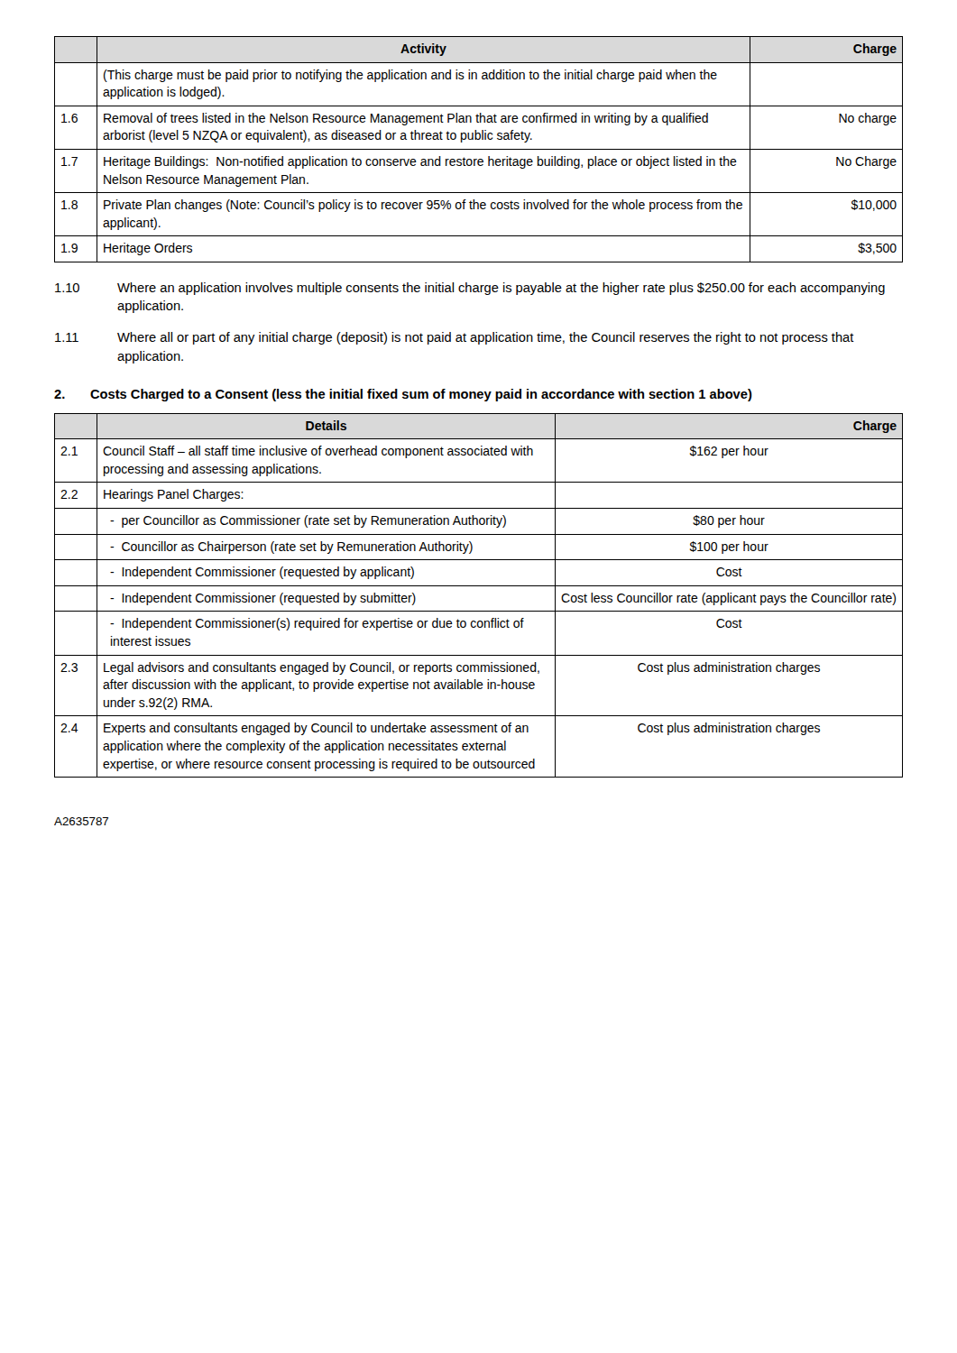| | Activity | Charge |
| --- | --- | --- |
| | (This charge must be paid prior to notifying the application and is in addition to the initial charge paid when the application is lodged). | |
| 1.6 | Removal of trees listed in the Nelson Resource Management Plan that are confirmed in writing by a qualified arborist (level 5 NZQA or equivalent), as diseased or a threat to public safety. | No charge |
| 1.7 | Heritage Buildings: Non-notified application to conserve and restore heritage building, place or object listed in the Nelson Resource Management Plan. | No Charge |
| 1.8 | Private Plan changes (Note: Council’s policy is to recover 95% of the costs involved for the whole process from the applicant). | $10,000 |
| 1.9 | Heritage Orders | $3,500 |
1.10
Where an application involves multiple consents the initial charge is payable at the higher rate plus $250.00 for each accompanying application.
1.11
Where all or part of any initial charge (deposit) is not paid at application time, the Council reserves the right to not process that application.
2.
Costs Charged to a Consent (less the initial fixed sum of money paid in accordance with section 1 above)
| | Details | Charge |
| --- | --- | --- |
| 2.1 | Council Staff – all staff time inclusive of overhead component associated with processing and assessing applications. | $162 per hour |
| 2.2 | Hearings Panel Charges: | |
| | - per Councillor as Commissioner (rate set by Remuneration Authority) | $80 per hour |
| | - Councillor as Chairperson (rate set by Remuneration Authority) | $100 per hour |
| | - Independent Commissioner (requested by applicant) | Cost |
| | - Independent Commissioner (requested by submitter) | Cost less Councillor rate (applicant pays the Councillor rate) |
| | - Independent Commissioner(s) required for expertise or due to conflict of interest issues | Cost |
| 2.3 | Legal advisors and consultants engaged by Council, or reports commissioned, after discussion with the applicant, to provide expertise not available in-house under s.92(2) RMA. | Cost plus administration charges |
| 2.4 | Experts and consultants engaged by Council to undertake assessment of an application where the complexity of the application necessitates external expertise, or where resource consent processing is required to be outsourced | Cost plus administration charges |
A2635787